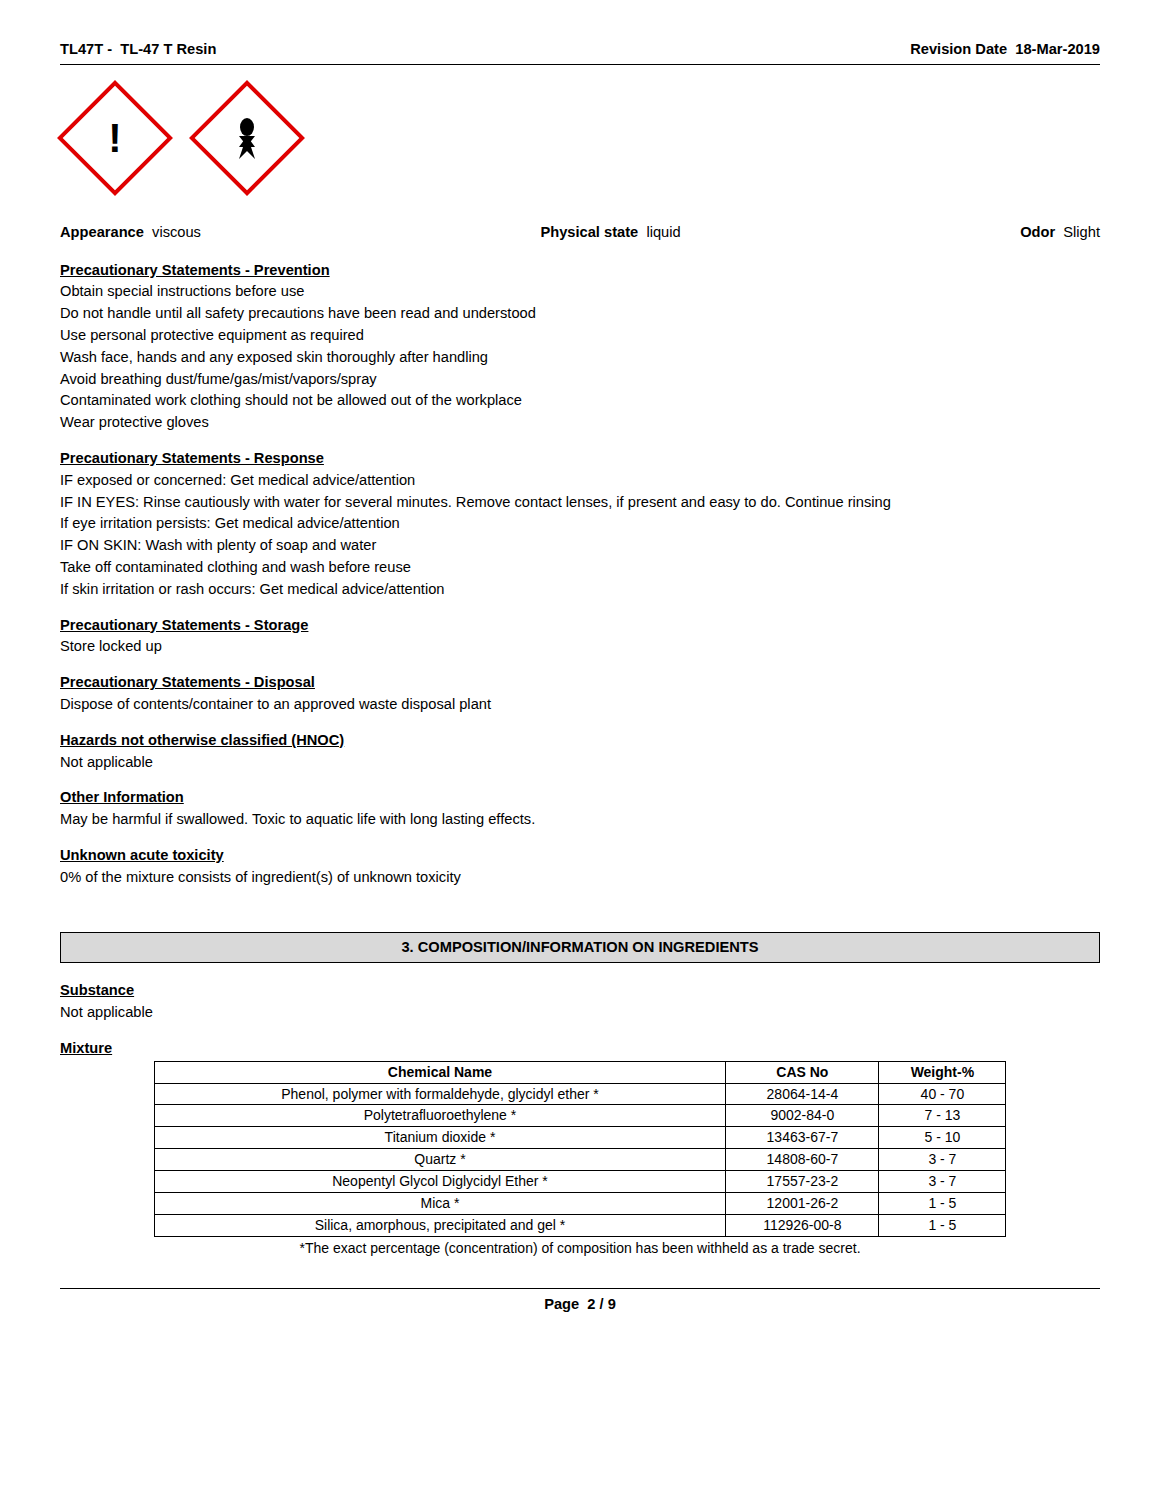TL47T - TL-47 T Resin
Revision Date 18-Mar-2019
!
Appearance viscous
Physical state liquid
Odor Slight
Precautionary Statements - Prevention
Obtain special instructions before use
Do not handle until all safety precautions have been read and understood
Use personal protective equipment as required
Wash face, hands and any exposed skin thoroughly after handling
Avoid breathing dust/fume/gas/mist/vapors/spray
Contaminated work clothing should not be allowed out of the workplace
Wear protective gloves
Precautionary Statements - Response
IF exposed or concerned: Get medical advice/attention
IF IN EYES: Rinse cautiously with water for several minutes. Remove contact lenses, if present and easy to do. Continue rinsing
If eye irritation persists: Get medical advice/attention
IF ON SKIN: Wash with plenty of soap and water
Take off contaminated clothing and wash before reuse
If skin irritation or rash occurs: Get medical advice/attention
Precautionary Statements - Storage
Store locked up
Precautionary Statements - Disposal
Dispose of contents/container to an approved waste disposal plant
Hazards not otherwise classified (HNOC)
Not applicable
Other Information
May be harmful if swallowed. Toxic to aquatic life with long lasting effects.
Unknown acute toxicity
0% of the mixture consists of ingredient(s) of unknown toxicity
3. COMPOSITION/INFORMATION ON INGREDIENTS
Substance
Not applicable
Mixture
| Chemical Name | CAS No | Weight-% |
| --- | --- | --- |
| Phenol, polymer with formaldehyde, glycidyl ether * | 28064-14-4 | 40 - 70 |
| Polytetrafluoroethylene * | 9002-84-0 | 7 - 13 |
| Titanium dioxide * | 13463-67-7 | 5 - 10 |
| Quartz * | 14808-60-7 | 3 - 7 |
| Neopentyl Glycol Diglycidyl Ether * | 17557-23-2 | 3 - 7 |
| Mica * | 12001-26-2 | 1 - 5 |
| Silica, amorphous, precipitated and gel * | 112926-00-8 | 1 - 5 |
*The exact percentage (concentration) of composition has been withheld as a trade secret.
Page 2 / 9